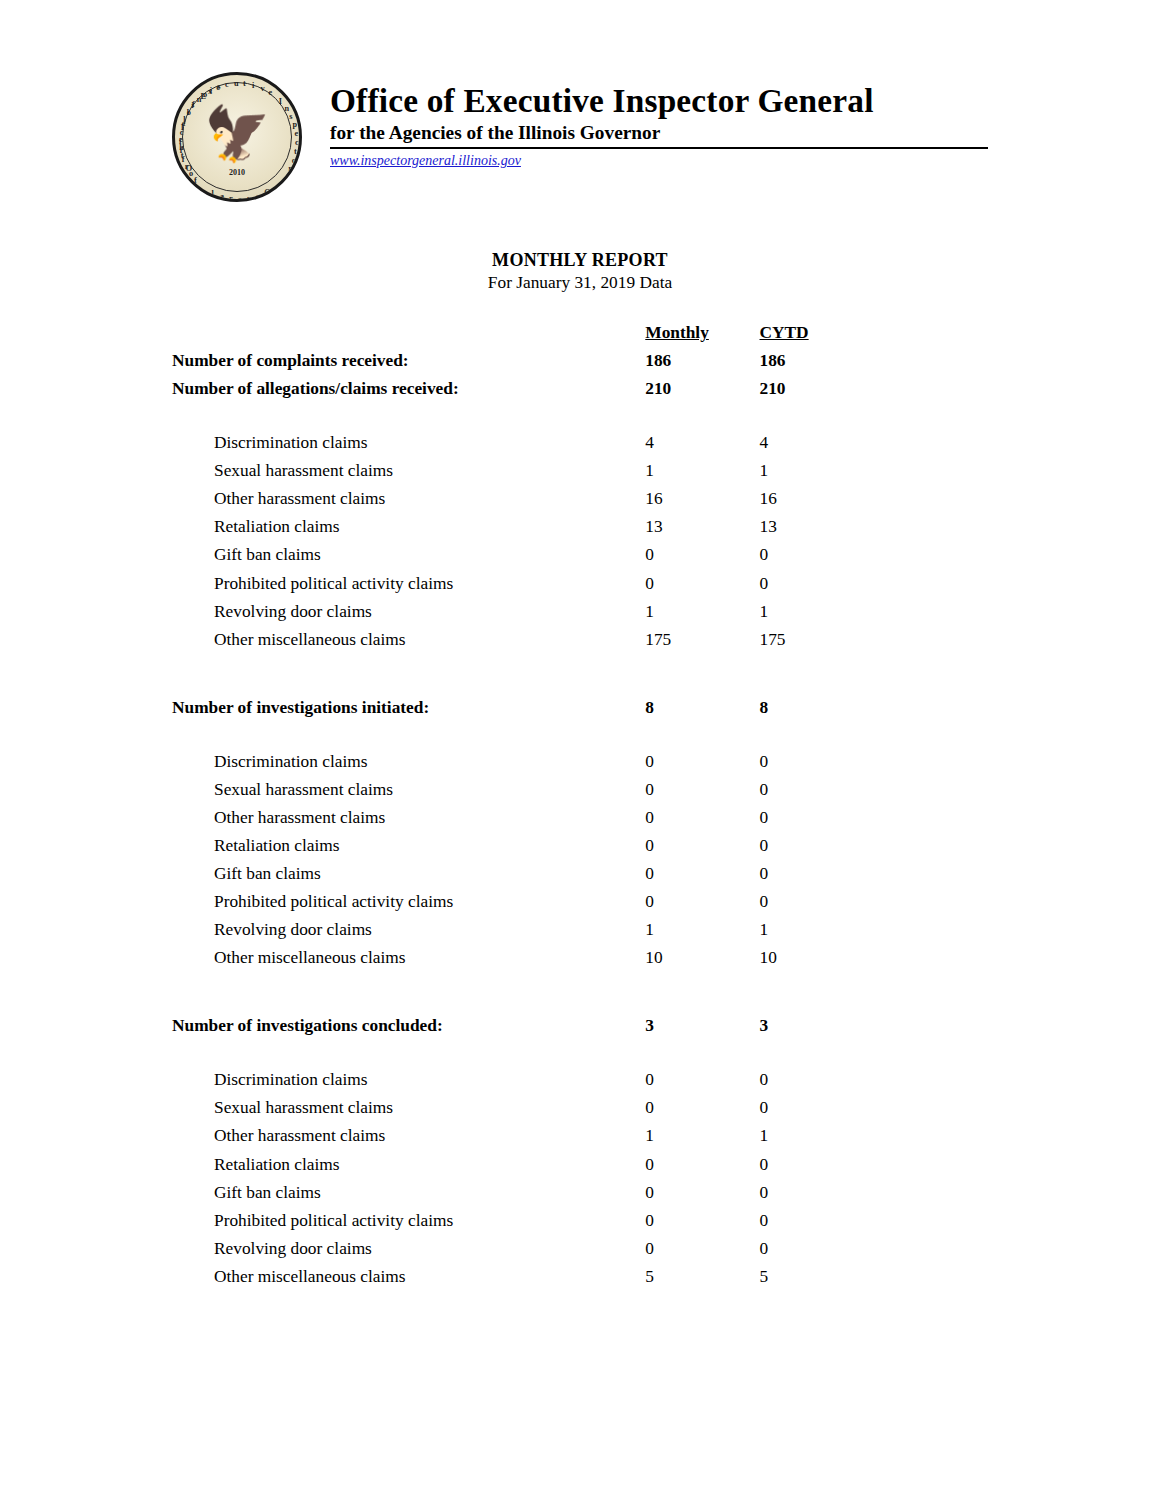O f f i c e o f E x e c u t i v e I n s p e c t o r G e n e r a l f o r t h e I l l i n o i s
🦅
2010
Office of Executive Inspector General
for the Agencies of the Illinois Governor
www.inspectorgeneral.illinois.gov
MONTHLY REPORT
For January 31, 2019 Data
| | Monthly | CYTD | |
| Number of complaints received: | 186 | 186 | |
| Number of allegations/claims received: | 210 | 210 | |
| Discrimination claims | 4 | 4 | |
| Sexual harassment claims | 1 | 1 | |
| Other harassment claims | 16 | 16 | |
| Retaliation claims | 13 | 13 | |
| Gift ban claims | 0 | 0 | |
| Prohibited political activity claims | 0 | 0 | |
| Revolving door claims | 1 | 1 | |
| Other miscellaneous claims | 175 | 175 | |
| Number of investigations initiated: | 8 | 8 | |
| Discrimination claims | 0 | 0 | |
| Sexual harassment claims | 0 | 0 | |
| Other harassment claims | 0 | 0 | |
| Retaliation claims | 0 | 0 | |
| Gift ban claims | 0 | 0 | |
| Prohibited political activity claims | 0 | 0 | |
| Revolving door claims | 1 | 1 | |
| Other miscellaneous claims | 10 | 10 | |
| Number of investigations concluded: | 3 | 3 | |
| Discrimination claims | 0 | 0 | |
| Sexual harassment claims | 0 | 0 | |
| Other harassment claims | 1 | 1 | |
| Retaliation claims | 0 | 0 | |
| Gift ban claims | 0 | 0 | |
| Prohibited political activity claims | 0 | 0 | |
| Revolving door claims | 0 | 0 | |
| Other miscellaneous claims | 5 | 5 | |